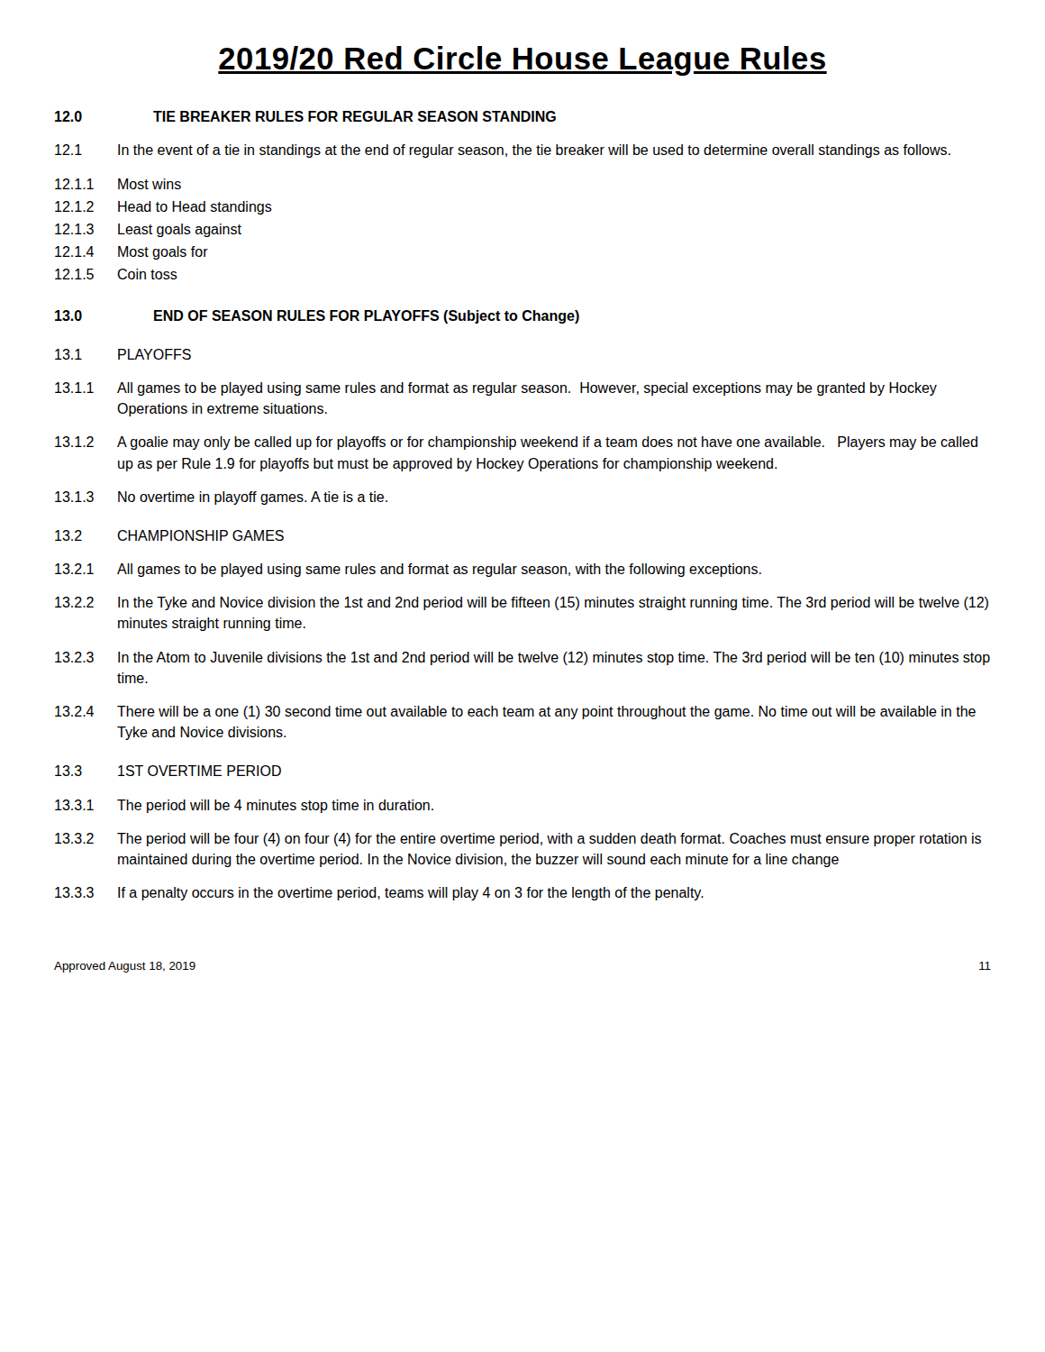2019/20 Red Circle House League Rules
12.0 TIE BREAKER RULES FOR REGULAR SEASON STANDING
12.1 In the event of a tie in standings at the end of regular season, the tie breaker will be used to determine overall standings as follows.
12.1.1 Most wins
12.1.2 Head to Head standings
12.1.3 Least goals against
12.1.4 Most goals for
12.1.5 Coin toss
13.0 END OF SEASON RULES FOR PLAYOFFS (Subject to Change)
13.1 PLAYOFFS
13.1.1 All games to be played using same rules and format as regular season. However, special exceptions may be granted by Hockey Operations in extreme situations.
13.1.2 A goalie may only be called up for playoffs or for championship weekend if a team does not have one available. Players may be called up as per Rule 1.9 for playoffs but must be approved by Hockey Operations for championship weekend.
13.1.3 No overtime in playoff games. A tie is a tie.
13.2 CHAMPIONSHIP GAMES
13.2.1 All games to be played using same rules and format as regular season, with the following exceptions.
13.2.2 In the Tyke and Novice division the 1st and 2nd period will be fifteen (15) minutes straight running time. The 3rd period will be twelve (12) minutes straight running time.
13.2.3 In the Atom to Juvenile divisions the 1st and 2nd period will be twelve (12) minutes stop time. The 3rd period will be ten (10) minutes stop time.
13.2.4 There will be a one (1) 30 second time out available to each team at any point throughout the game. No time out will be available in the Tyke and Novice divisions.
13.3 1ST OVERTIME PERIOD
13.3.1 The period will be 4 minutes stop time in duration.
13.3.2 The period will be four (4) on four (4) for the entire overtime period, with a sudden death format. Coaches must ensure proper rotation is maintained during the overtime period. In the Novice division, the buzzer will sound each minute for a line change
13.3.3 If a penalty occurs in the overtime period, teams will play 4 on 3 for the length of the penalty.
Approved August 18, 2019 11